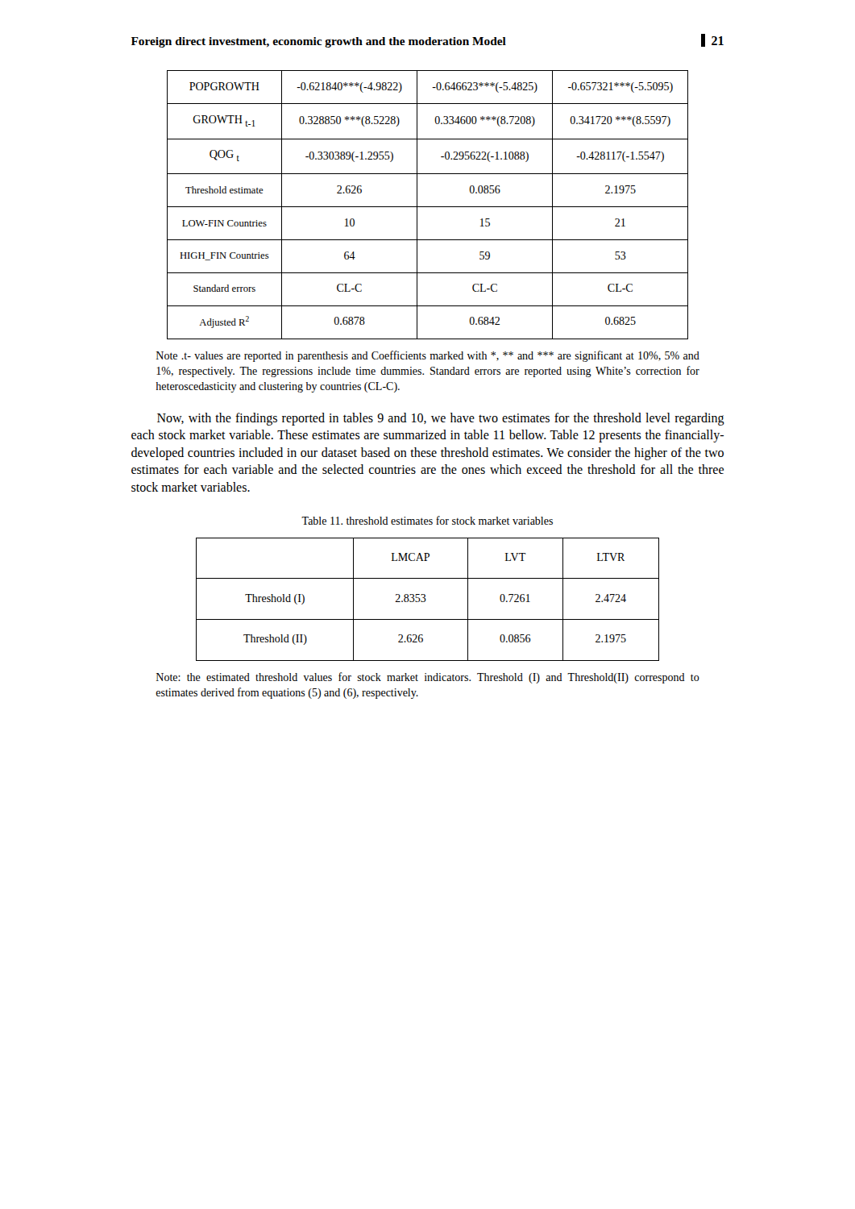Foreign direct investment, economic growth and the moderation Model 21
| POPGROWTH | -0.621840***(-4.9822) | -0.646623***(-5.4825) | -0.657321***(-5.5095) |
| GROWTH t-1 | 0.328850 ***(8.5228) | 0.334600 ***(8.7208) | 0.341720 ***(8.5597) |
| QOG t | -0.330389(-1.2955) | -0.295622(-1.1088) | -0.428117(-1.5547) |
| Threshold estimate | 2.626 | 0.0856 | 2.1975 |
| LOW-FIN Countries | 10 | 15 | 21 |
| HIGH_FIN Countries | 64 | 59 | 53 |
| Standard errors | CL-C | CL-C | CL-C |
| Adjusted R 2 | 0.6878 | 0.6842 | 0.6825 |
Note .t- values are reported in parenthesis and Coefficients marked with *, ** and *** are significant at 10%, 5% and 1%, respectively. The regressions include time dummies. Standard errors are reported using White’s correction for heteroscedasticity and clustering by countries (CL-C).
Now, with the findings reported in tables 9 and 10, we have two estimates for the threshold level regarding each stock market variable. These estimates are summarized in table 11 bellow. Table 12 presents the financially-developed countries included in our dataset based on these threshold estimates. We consider the higher of the two estimates for each variable and the selected countries are the ones which exceed the threshold for all the three stock market variables.
Table 11. threshold estimates for stock market variables
| | LMCAP | LVT | LTVR |
| Threshold (I) | 2.8353 | 0.7261 | 2.4724 |
| Threshold (II) | 2.626 | 0.0856 | 2.1975 |
Note: the estimated threshold values for stock market indicators. Threshold (I) and Threshold(II) correspond to estimates derived from equations (5) and (6), respectively.